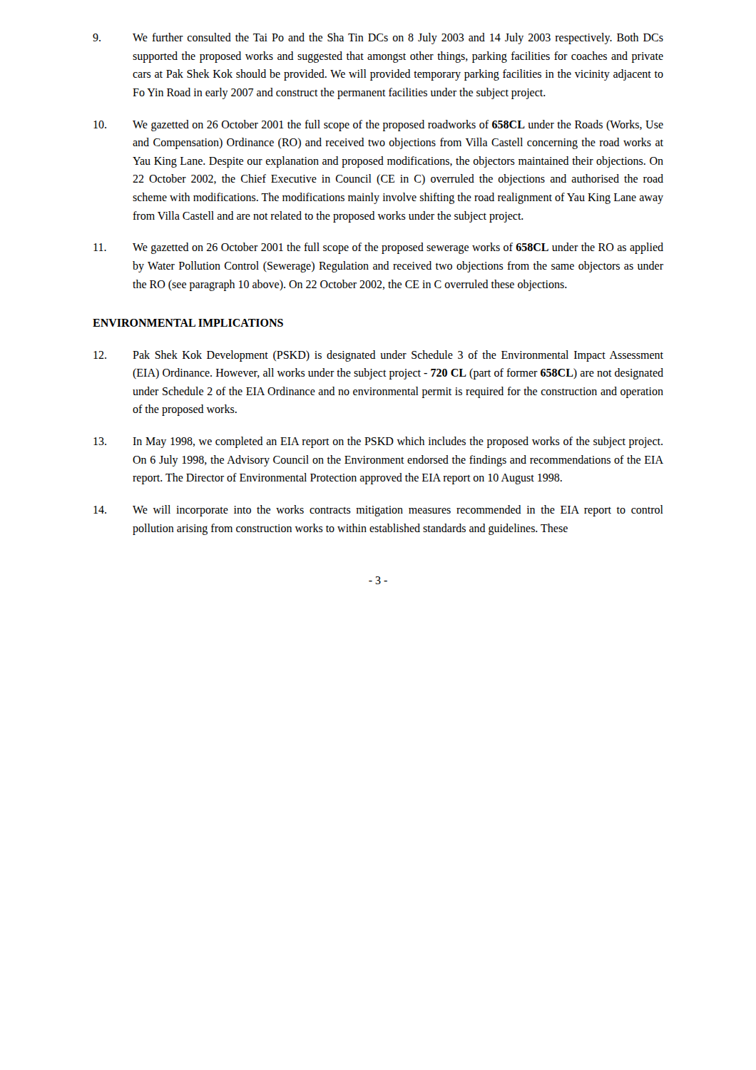9.
We further consulted the Tai Po and the Sha Tin DCs on 8 July 2003 and 14 July 2003 respectively. Both DCs supported the proposed works and suggested that amongst other things, parking facilities for coaches and private cars at Pak Shek Kok should be provided. We will provided temporary parking facilities in the vicinity adjacent to Fo Yin Road in early 2007 and construct the permanent facilities under the subject project.
10.
We gazetted on 26 October 2001 the full scope of the proposed roadworks of 658CL under the Roads (Works, Use and Compensation) Ordinance (RO) and received two objections from Villa Castell concerning the road works at Yau King Lane. Despite our explanation and proposed modifications, the objectors maintained their objections. On 22 October 2002, the Chief Executive in Council (CE in C) overruled the objections and authorised the road scheme with modifications. The modifications mainly involve shifting the road realignment of Yau King Lane away from Villa Castell and are not related to the proposed works under the subject project.
11.
We gazetted on 26 October 2001 the full scope of the proposed sewerage works of 658CL under the RO as applied by Water Pollution Control (Sewerage) Regulation and received two objections from the same objectors as under the RO (see paragraph 10 above). On 22 October 2002, the CE in C overruled these objections.
ENVIRONMENTAL IMPLICATIONS
12.
Pak Shek Kok Development (PSKD) is designated under Schedule 3 of the Environmental Impact Assessment (EIA) Ordinance. However, all works under the subject project - 720 CL (part of former 658CL) are not designated under Schedule 2 of the EIA Ordinance and no environmental permit is required for the construction and operation of the proposed works.
13.
In May 1998, we completed an EIA report on the PSKD which includes the proposed works of the subject project. On 6 July 1998, the Advisory Council on the Environment endorsed the findings and recommendations of the EIA report. The Director of Environmental Protection approved the EIA report on 10 August 1998.
14.
We will incorporate into the works contracts mitigation measures recommended in the EIA report to control pollution arising from construction works to within established standards and guidelines. These
- 3 -